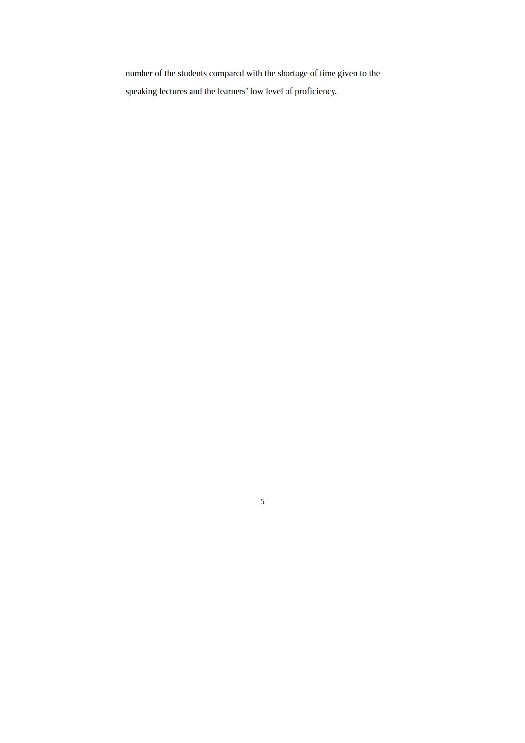number of the students compared with the shortage of time given to the speaking lectures and the learners’ low level of proficiency.
5